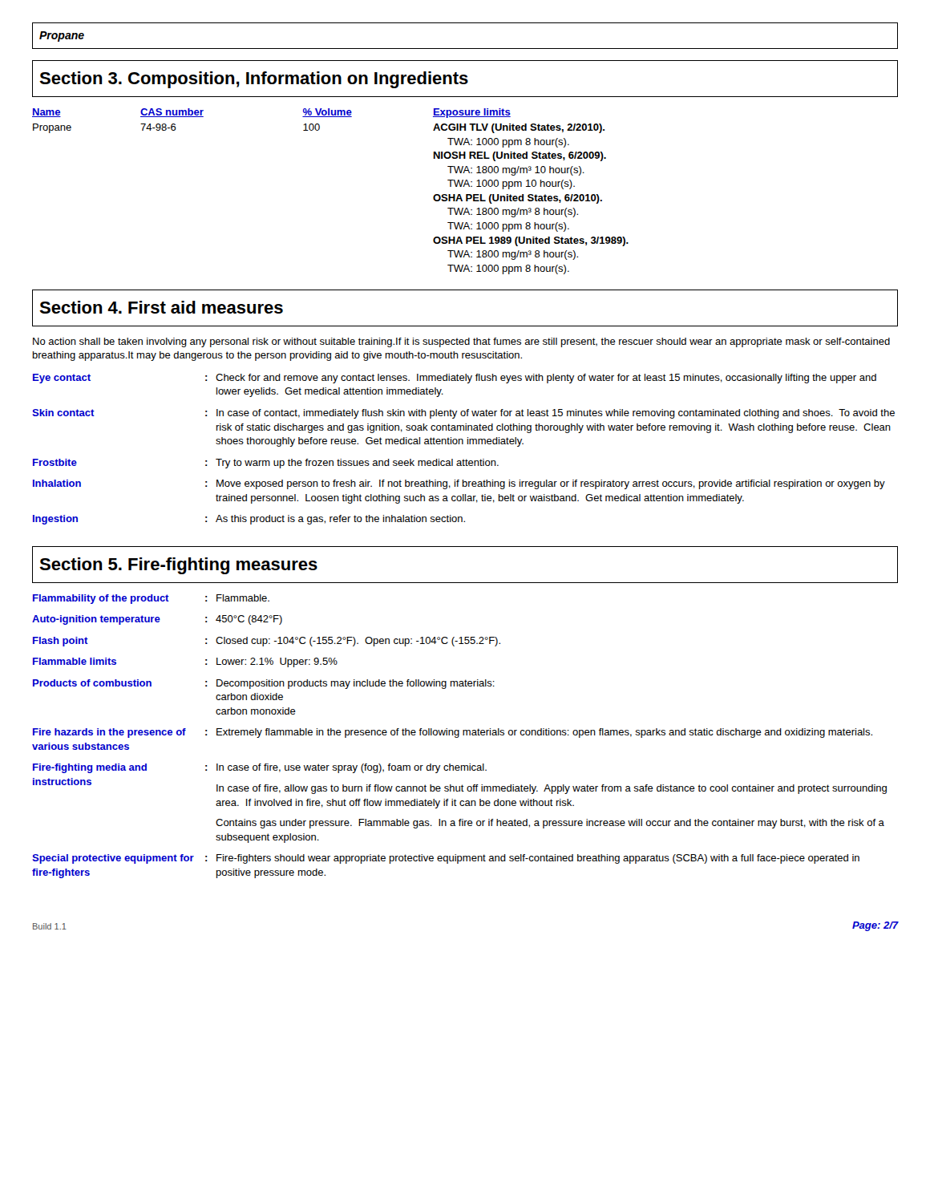Propane
Section 3. Composition, Information on Ingredients
| Name | CAS number | % Volume | Exposure limits |
| --- | --- | --- | --- |
| Propane | 74-98-6 | 100 | ACGIH TLV (United States, 2/2010). TWA: 1000 ppm 8 hour(s). NIOSH REL (United States, 6/2009). TWA: 1800 mg/m³ 10 hour(s). TWA: 1000 ppm 10 hour(s). OSHA PEL (United States, 6/2010). TWA: 1800 mg/m³ 8 hour(s). TWA: 1000 ppm 8 hour(s). OSHA PEL 1989 (United States, 3/1989). TWA: 1800 mg/m³ 8 hour(s). TWA: 1000 ppm 8 hour(s). |
Section 4. First aid measures
No action shall be taken involving any personal risk or without suitable training.If it is suspected that fumes are still present, the rescuer should wear an appropriate mask or self-contained breathing apparatus.It may be dangerous to the person providing aid to give mouth-to-mouth resuscitation.
| Eye contact | : | Check for and remove any contact lenses. Immediately flush eyes with plenty of water for at least 15 minutes, occasionally lifting the upper and lower eyelids. Get medical attention immediately. |
| Skin contact | : | In case of contact, immediately flush skin with plenty of water for at least 15 minutes while removing contaminated clothing and shoes. To avoid the risk of static discharges and gas ignition, soak contaminated clothing thoroughly with water before removing it. Wash clothing before reuse. Clean shoes thoroughly before reuse. Get medical attention immediately. |
| Frostbite | : | Try to warm up the frozen tissues and seek medical attention. |
| Inhalation | : | Move exposed person to fresh air. If not breathing, if breathing is irregular or if respiratory arrest occurs, provide artificial respiration or oxygen by trained personnel. Loosen tight clothing such as a collar, tie, belt or waistband. Get medical attention immediately. |
| Ingestion | : | As this product is a gas, refer to the inhalation section. |
Section 5. Fire-fighting measures
| Flammability of the product | : | Flammable. |
| Auto-ignition temperature | : | 450°C (842°F) |
| Flash point | : | Closed cup: -104°C (-155.2°F). Open cup: -104°C (-155.2°F). |
| Flammable limits | : | Lower: 2.1% Upper: 9.5% |
| Products of combustion | : | Decomposition products may include the following materials: carbon dioxide carbon monoxide |
| Fire hazards in the presence of various substances | : | Extremely flammable in the presence of the following materials or conditions: open flames, sparks and static discharge and oxidizing materials. |
| Fire-fighting media and instructions | : | In case of fire, use water spray (fog), foam or dry chemical. In case of fire, allow gas to burn if flow cannot be shut off immediately. Apply water from a safe distance to cool container and protect surrounding area. If involved in fire, shut off flow immediately if it can be done without risk. Contains gas under pressure. Flammable gas. In a fire or if heated, a pressure increase will occur and the container may burst, with the risk of a subsequent explosion. |
| Special protective equipment for fire-fighters | : | Fire-fighters should wear appropriate protective equipment and self-contained breathing apparatus (SCBA) with a full face-piece operated in positive pressure mode. |
Build 1.1 Page: 2/7